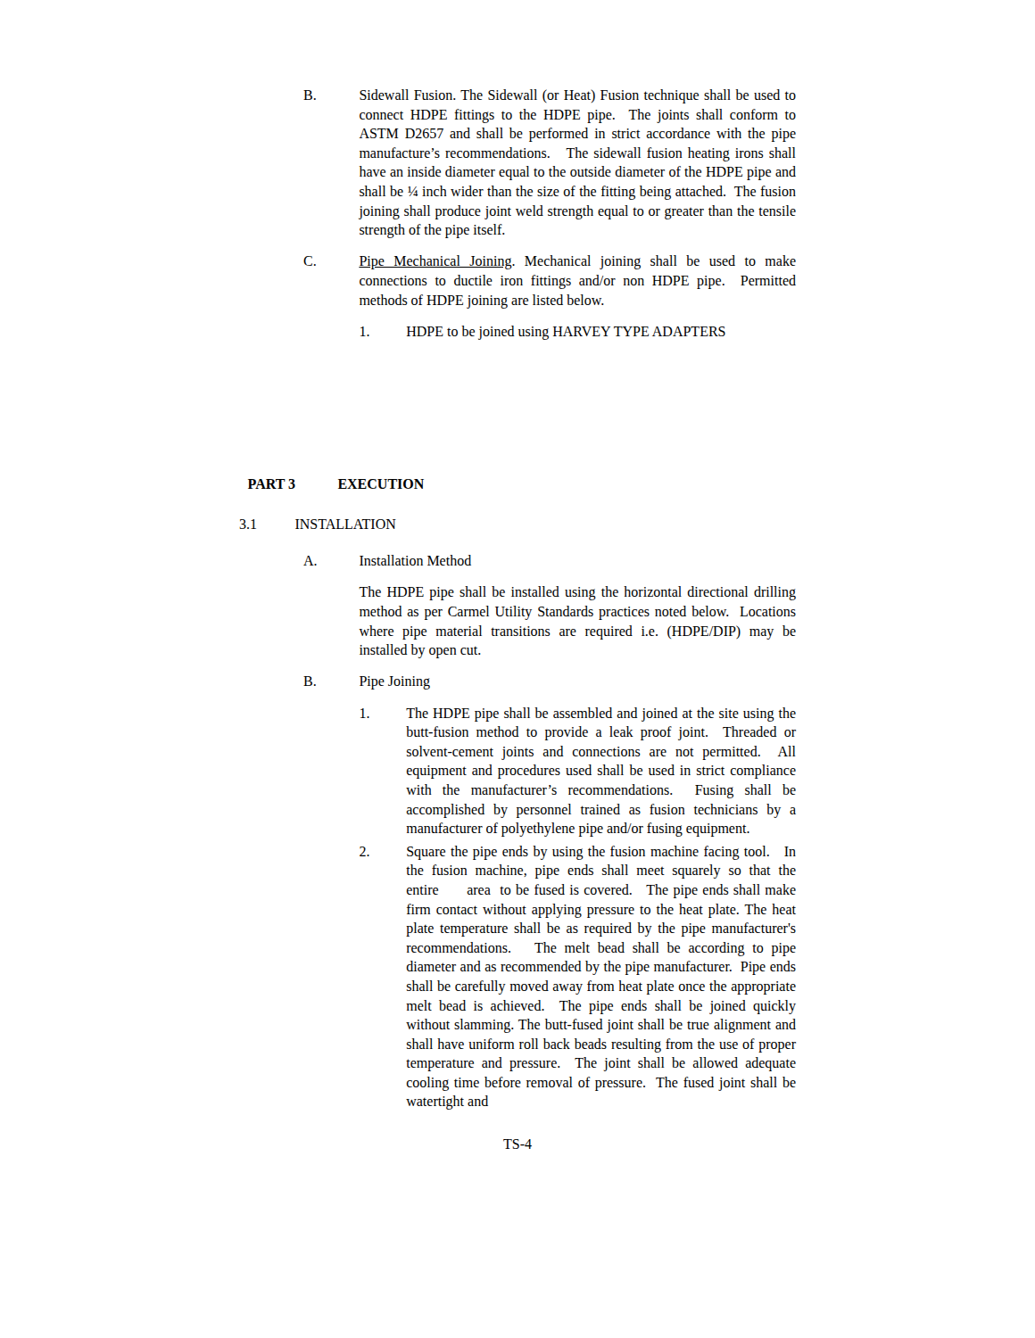B.
Sidewall Fusion. The Sidewall (or Heat) Fusion technique shall be used to connect HDPE fittings to the HDPE pipe. The joints shall conform to ASTM D2657 and shall be performed in strict accordance with the pipe manufacture’s recommendations. The sidewall fusion heating irons shall have an inside diameter equal to the outside diameter of the HDPE pipe and shall be ¼ inch wider than the size of the fitting being attached. The fusion joining shall produce joint weld strength equal to or greater than the tensile strength of the pipe itself.
C.
Pipe Mechanical Joining. Mechanical joining shall be used to make connections to ductile iron fittings and/or non HDPE pipe. Permitted methods of HDPE joining are listed below.
1.
HDPE to be joined using HARVEY TYPE ADAPTERS
PART 3
EXECUTION
3.1
INSTALLATION
A.
Installation Method
The HDPE pipe shall be installed using the horizontal directional drilling method as per Carmel Utility Standards practices noted below. Locations where pipe material transitions are required i.e. (HDPE/DIP) may be installed by open cut.
B.
Pipe Joining
1.
The HDPE pipe shall be assembled and joined at the site using the butt-fusion method to provide a leak proof joint. Threaded or solvent-cement joints and connections are not permitted. All equipment and procedures used shall be used in strict compliance with the manufacturer’s recommendations. Fusing shall be accomplished by personnel trained as fusion technicians by a manufacturer of polyethylene pipe and/or fusing equipment.
2.
Square the pipe ends by using the fusion machine facing tool. In the fusion machine, pipe ends shall meet squarely so that the entire area to be fused is covered. The pipe ends shall make firm contact without applying pressure to the heat plate. The heat plate temperature shall be as required by the pipe manufacturer's recommendations. The melt bead shall be according to pipe diameter and as recommended by the pipe manufacturer. Pipe ends shall be carefully moved away from heat plate once the appropriate melt bead is achieved. The pipe ends shall be joined quickly without slamming. The butt-fused joint shall be true alignment and shall have uniform roll back beads resulting from the use of proper temperature and pressure. The joint shall be allowed adequate cooling time before removal of pressure. The fused joint shall be watertight and
TS-4